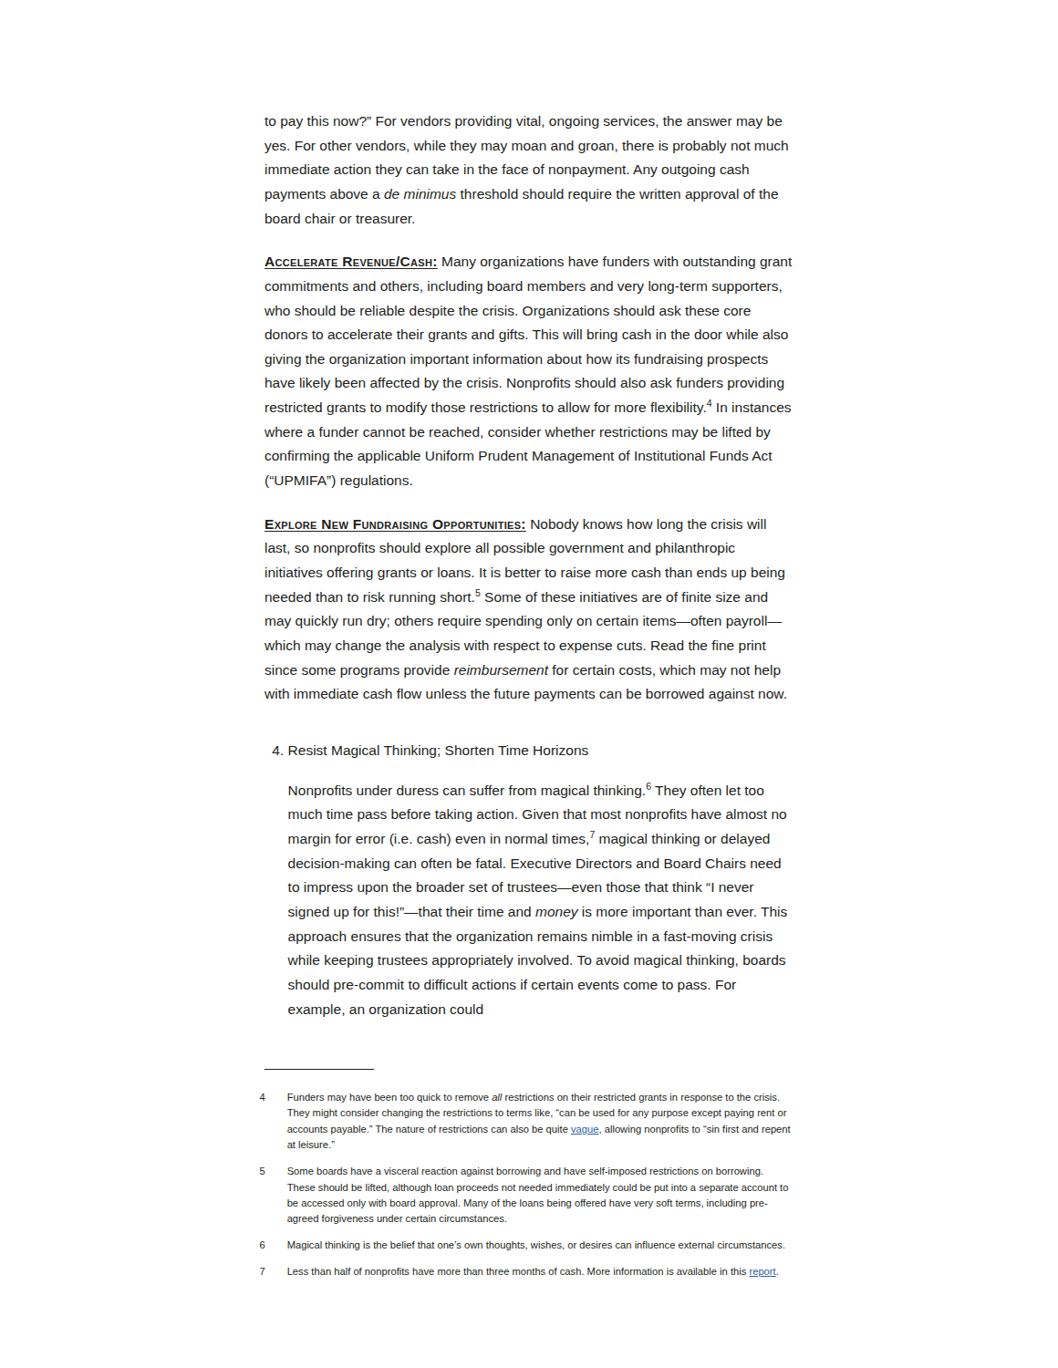to pay this now?” For vendors providing vital, ongoing services, the answer may be yes. For other vendors, while they may moan and groan, there is probably not much immediate action they can take in the face of nonpayment. Any outgoing cash payments above a de minimus threshold should require the written approval of the board chair or treasurer.
Accelerate Revenue/Cash: Many organizations have funders with outstanding grant commitments and others, including board members and very long-term supporters, who should be reliable despite the crisis. Organizations should ask these core donors to accelerate their grants and gifts. This will bring cash in the door while also giving the organization important information about how its fundraising prospects have likely been affected by the crisis. Nonprofits should also ask funders providing restricted grants to modify those restrictions to allow for more flexibility.4 In instances where a funder cannot be reached, consider whether restrictions may be lifted by confirming the applicable Uniform Prudent Management of Institutional Funds Act (“UPMIFA”) regulations.
Explore New Fundraising Opportunities: Nobody knows how long the crisis will last, so nonprofits should explore all possible government and philanthropic initiatives offering grants or loans. It is better to raise more cash than ends up being needed than to risk running short.5 Some of these initiatives are of finite size and may quickly run dry; others require spending only on certain items—often payroll—which may change the analysis with respect to expense cuts. Read the fine print since some programs provide reimbursement for certain costs, which may not help with immediate cash flow unless the future payments can be borrowed against now.
Resist Magical Thinking; Shorten Time Horizons
Nonprofits under duress can suffer from magical thinking.6 They often let too much time pass before taking action. Given that most nonprofits have almost no margin for error (i.e. cash) even in normal times,7 magical thinking or delayed decision-making can often be fatal. Executive Directors and Board Chairs need to impress upon the broader set of trustees—even those that think “I never signed up for this!”—that their time and money is more important than ever. This approach ensures that the organization remains nimble in a fast-moving crisis while keeping trustees appropriately involved. To avoid magical thinking, boards should pre-commit to difficult actions if certain events come to pass. For example, an organization could
4 Funders may have been too quick to remove all restrictions on their restricted grants in response to the crisis. They might consider changing the restrictions to terms like, “can be used for any purpose except paying rent or accounts payable.” The nature of restrictions can also be quite vague, allowing nonprofits to “sin first and repent at leisure.”
5 Some boards have a visceral reaction against borrowing and have self-imposed restrictions on borrowing. These should be lifted, although loan proceeds not needed immediately could be put into a separate account to be accessed only with board approval. Many of the loans being offered have very soft terms, including pre-agreed forgiveness under certain circumstances.
6 Magical thinking is the belief that one’s own thoughts, wishes, or desires can influence external circumstances.
7 Less than half of nonprofits have more than three months of cash. More information is available in this report.